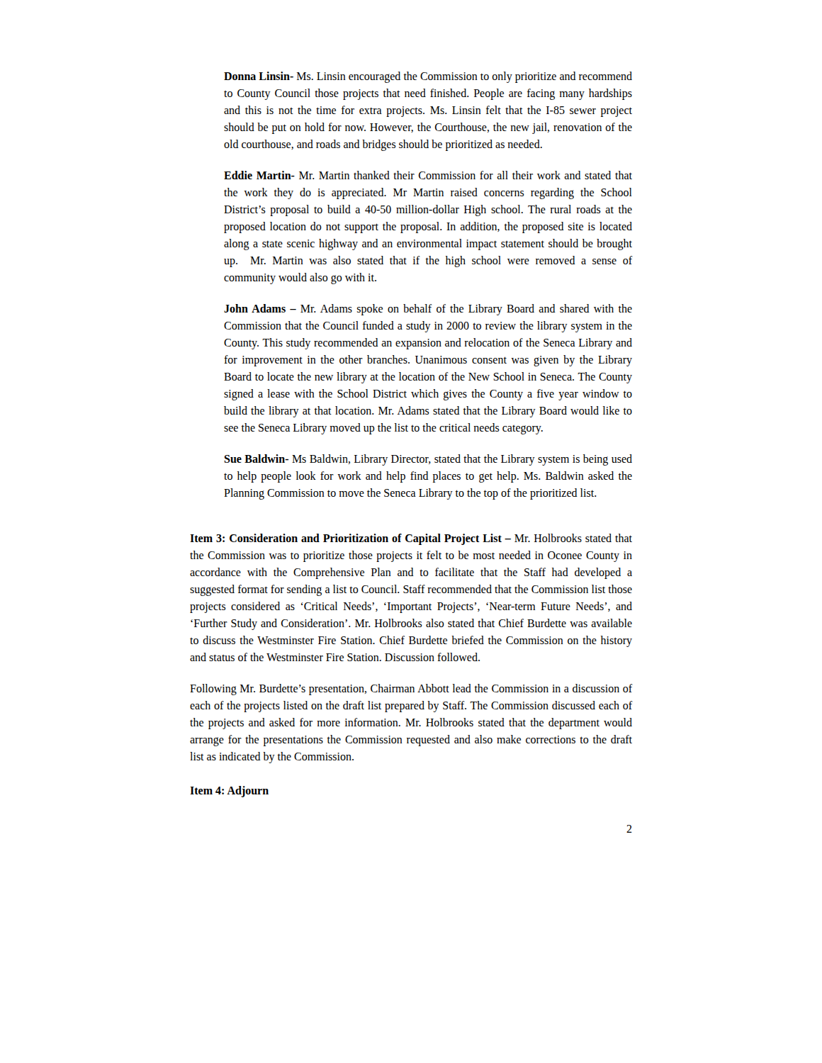Donna Linsin- Ms. Linsin encouraged the Commission to only prioritize and recommend to County Council those projects that need finished. People are facing many hardships and this is not the time for extra projects. Ms. Linsin felt that the I-85 sewer project should be put on hold for now. However, the Courthouse, the new jail, renovation of the old courthouse, and roads and bridges should be prioritized as needed.
Eddie Martin- Mr. Martin thanked their Commission for all their work and stated that the work they do is appreciated. Mr Martin raised concerns regarding the School District’s proposal to build a 40-50 million-dollar High school. The rural roads at the proposed location do not support the proposal. In addition, the proposed site is located along a state scenic highway and an environmental impact statement should be brought up. Mr. Martin was also stated that if the high school were removed a sense of community would also go with it.
John Adams – Mr. Adams spoke on behalf of the Library Board and shared with the Commission that the Council funded a study in 2000 to review the library system in the County. This study recommended an expansion and relocation of the Seneca Library and for improvement in the other branches. Unanimous consent was given by the Library Board to locate the new library at the location of the New School in Seneca. The County signed a lease with the School District which gives the County a five year window to build the library at that location. Mr. Adams stated that the Library Board would like to see the Seneca Library moved up the list to the critical needs category.
Sue Baldwin- Ms Baldwin, Library Director, stated that the Library system is being used to help people look for work and help find places to get help. Ms. Baldwin asked the Planning Commission to move the Seneca Library to the top of the prioritized list.
Item 3: Consideration and Prioritization of Capital Project List – Mr. Holbrooks stated that the Commission was to prioritize those projects it felt to be most needed in Oconee County in accordance with the Comprehensive Plan and to facilitate that the Staff had developed a suggested format for sending a list to Council. Staff recommended that the Commission list those projects considered as ‘Critical Needs’, ‘Important Projects’, ‘Near-term Future Needs’, and ‘Further Study and Consideration’. Mr. Holbrooks also stated that Chief Burdette was available to discuss the Westminster Fire Station. Chief Burdette briefed the Commission on the history and status of the Westminster Fire Station. Discussion followed.
Following Mr. Burdette’s presentation, Chairman Abbott lead the Commission in a discussion of each of the projects listed on the draft list prepared by Staff. The Commission discussed each of the projects and asked for more information. Mr. Holbrooks stated that the department would arrange for the presentations the Commission requested and also make corrections to the draft list as indicated by the Commission.
Item 4: Adjourn
2